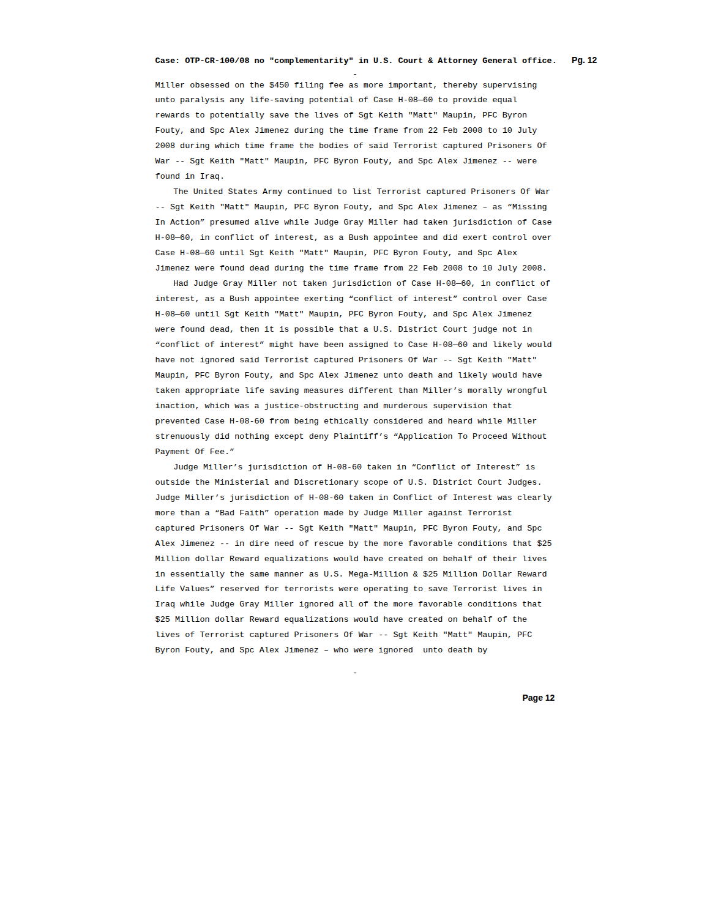Case: OTP-CR-100/08 no "complementarity" in U.S. Court & Attorney General office. Pg. 12
-
Miller obsessed on the $450 filing fee as more important, thereby supervising unto paralysis any life-saving potential of Case H-08—60 to provide equal rewards to potentially save the lives of Sgt Keith "Matt" Maupin, PFC Byron Fouty, and Spc Alex Jimenez during the time frame from 22 Feb 2008 to 10 July 2008 during which time frame the bodies of said Terrorist captured Prisoners Of War -- Sgt Keith "Matt" Maupin, PFC Byron Fouty, and Spc Alex Jimenez -- were found in Iraq.
The United States Army continued to list Terrorist captured Prisoners Of War -- Sgt Keith "Matt" Maupin, PFC Byron Fouty, and Spc Alex Jimenez – as “Missing In Action” presumed alive while Judge Gray Miller had taken jurisdiction of Case H-08—60, in conflict of interest, as a Bush appointee and did exert control over Case H-08—60 until Sgt Keith "Matt" Maupin, PFC Byron Fouty, and Spc Alex Jimenez were found dead during the time frame from 22 Feb 2008 to 10 July 2008.
Had Judge Gray Miller not taken jurisdiction of Case H-08—60, in conflict of interest, as a Bush appointee exerting “conflict of interest” control over Case H-08—60 until Sgt Keith "Matt" Maupin, PFC Byron Fouty, and Spc Alex Jimenez were found dead, then it is possible that a U.S. District Court judge not in “conflict of interest” might have been assigned to Case H-08—60 and likely would have not ignored said Terrorist captured Prisoners Of War -- Sgt Keith "Matt" Maupin, PFC Byron Fouty, and Spc Alex Jimenez unto death and likely would have taken appropriate life saving measures different than Miller’s morally wrongful inaction, which was a justice-obstructing and murderous supervision that prevented Case H-08-60 from being ethically considered and heard while Miller strenuously did nothing except deny Plaintiff’s “Application To Proceed Without Payment Of Fee.”
Judge Miller’s jurisdiction of H-08-60 taken in “Conflict of Interest” is outside the Ministerial and Discretionary scope of U.S. District Court Judges. Judge Miller’s jurisdiction of H-08-60 taken in Conflict of Interest was clearly more than a “Bad Faith” operation made by Judge Miller against Terrorist captured Prisoners Of War -- Sgt Keith "Matt" Maupin, PFC Byron Fouty, and Spc Alex Jimenez -- in dire need of rescue by the more favorable conditions that $25 Million dollar Reward equalizations would have created on behalf of their lives in essentially the same manner as U.S. Mega-Million & $25 Million Dollar Reward Life Values” reserved for terrorists were operating to save Terrorist lives in Iraq while Judge Gray Miller ignored all of the more favorable conditions that $25 Million dollar Reward equalizations would have created on behalf of the lives of Terrorist captured Prisoners Of War -- Sgt Keith "Matt" Maupin, PFC Byron Fouty, and Spc Alex Jimenez – who were ignored unto death by
-
Page 12